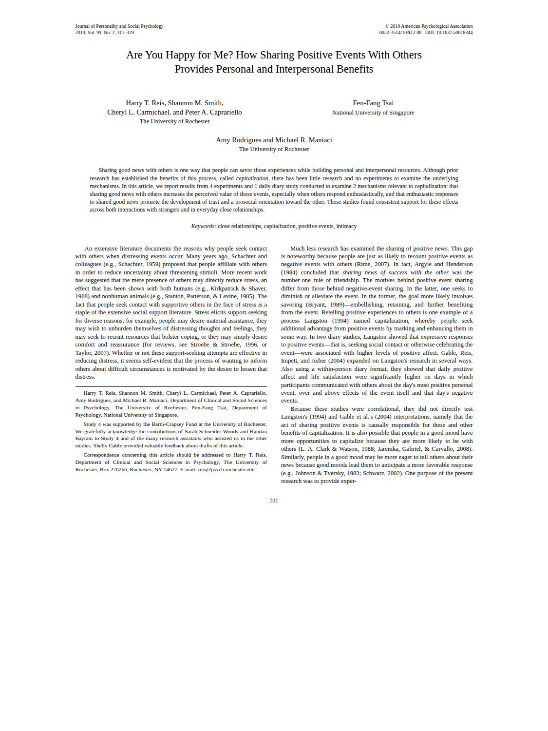Journal of Personality and Social Psychology
2010, Vol. 99, No. 2, 311–329
© 2010 American Psychological Association
0022-3514/10/$12.00 DOI: 10.1037/a0018344
Are You Happy for Me? How Sharing Positive Events With Others
Provides Personal and Interpersonal Benefits
Harry T. Reis, Shannon M. Smith,
Cheryl L. Carmichael, and Peter A. Caprariello
The University of Rochester
Fen-Fang Tsai
National University of Singapore
Amy Rodrigues and Michael R. Maniaci
The University of Rochester
Sharing good news with others is one way that people can savor those experiences while building personal and interpersonal resources. Although prior research has established the benefits of this process, called capitalization, there has been little research and no experiments to examine the underlying mechanisms. In this article, we report results from 4 experiments and 1 daily diary study conducted to examine 2 mechanisms relevant to capitalization: that sharing good news with others increases the perceived value of those events, especially when others respond enthusiastically, and that enthusiastic responses to shared good news promote the development of trust and a prosocial orientation toward the other. These studies found consistent support for these effects across both interactions with strangers and in everyday close relationships.
Keywords: close relationships, capitalization, positive events, intimacy
An extensive literature documents the reasons why people seek contact with others when distressing events occur. Many years ago, Schachter and colleagues (e.g., Schachter, 1959) proposed that people affiliate with others in order to reduce uncertainty about threatening stimuli. More recent work has suggested that the mere presence of others may directly reduce stress, an effect that has been shown with both humans (e.g., Kirkpatrick & Shaver, 1988) and nonhuman animals (e.g., Stanton, Patterson, & Levine, 1985). The fact that people seek contact with supportive others in the face of stress is a staple of the extensive social support literature. Stress elicits support-seeking for diverse reasons; for example, people may desire material assistance, they may wish to unburden themselves of distressing thoughts and feelings, they may seek to recruit resources that bolster coping, or they may simply desire comfort and reassurance (for reviews, see Stroebe & Stroebe, 1996, or Taylor, 2007). Whether or not these support-seeking attempts are effective in reducing distress, it seems self-evident that the process of wanting to inform others about difficult circumstances is motivated by the desire to lessen that distress.
Harry T. Reis, Shannon M. Smith, Cheryl L. Carmichael, Peter A. Caprariello, Amy Rodrigues, and Michael R. Maniaci, Department of Clinical and Social Sciences in Psychology, The University of Rochester; Fen-Fang Tsai, Department of Psychology, National University of Singapore.
Study 4 was supported by the Barth-Crapsey Fund at the University of Rochester. We gratefully acknowledge the contributions of Sarah Schneider Woods and Handan Bayram to Study 4 and of the many research assistants who assisted us in the other studies. Shelly Gable provided valuable feedback about drafts of this article.
Correspondence concerning this article should be addressed to Harry T. Reis, Department of Clinical and Social Sciences in Psychology, The University of Rochester, Box 270266, Rochester, NY 14627. E-mail: reis@psych.rochester.edu
Much less research has examined the sharing of positive news. This gap is noteworthy because people are just as likely to recount positive events as negative events with others (Rimé, 2007). In fact, Argyle and Henderson (1984) concluded that sharing news of success with the other was the number-one rule of friendship. The motives behind positive-event sharing differ from those behind negative-event sharing. In the latter, one seeks to diminish or alleviate the event. In the former, the goal more likely involves savoring (Bryant, 1989)—embellishing, retaining, and further benefiting from the event. Retelling positive experiences to others is one example of a process Langston (1994) named capitalization, whereby people seek additional advantage from positive events by marking and enhancing them in some way. In two diary studies, Langston showed that expressive responses to positive events—that is, seeking social contact or otherwise celebrating the event—were associated with higher levels of positive affect. Gable, Reis, Impett, and Asher (2004) expanded on Langston's research in several ways. Also using a within-person diary format, they showed that daily positive affect and life satisfaction were significantly higher on days in which participants communicated with others about the day's most positive personal event, over and above effects of the event itself and that day's negative events.
Because these studies were correlational, they did not directly test Langston's (1994) and Gable et al.'s (2004) interpretations, namely that the act of sharing positive events is causally responsible for these and other benefits of capitalization. It is also possible that people in a good mood have more opportunities to capitalize because they are more likely to be with others (L. A. Clark & Watson, 1988; Jaremka, Gabriel, & Carvallo, 2008). Similarly, people in a good mood may be more eager to tell others about their news because good moods lead them to anticipate a more favorable response (e.g., Johnson & Tversky, 1983; Schwarz, 2002). One purpose of the present research was to provide exper-
311